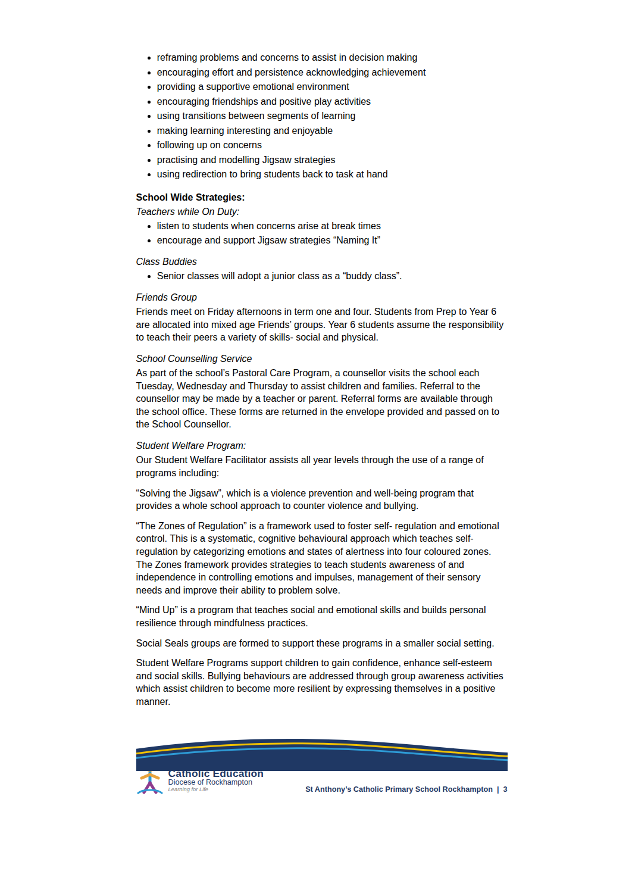reframing problems and concerns to assist in decision making
encouraging effort and persistence acknowledging achievement
providing a supportive emotional environment
encouraging friendships and positive play activities
using transitions between segments of learning
making learning interesting and enjoyable
following up on concerns
practising and modelling Jigsaw strategies
using redirection to bring students back to task at hand
School Wide Strategies:
Teachers while On Duty:
listen to students when concerns arise at break times
encourage and support Jigsaw strategies “Naming It”
Class Buddies
Senior classes will adopt a junior class as a “buddy class”.
Friends Group
Friends meet on Friday afternoons in term one and four. Students from Prep to Year 6 are allocated into mixed age Friends’ groups. Year 6 students assume the responsibility to teach their peers a variety of skills- social and physical.
School Counselling Service
As part of the school’s Pastoral Care Program, a counsellor visits the school each Tuesday, Wednesday and Thursday to assist children and families. Referral to the counsellor may be made by a teacher or parent. Referral forms are available through the school office. These forms are returned in the envelope provided and passed on to the School Counsellor.
Student Welfare Program:
Our Student Welfare Facilitator assists all year levels through the use of a range of programs including:
“Solving the Jigsaw”, which is a violence prevention and well-being program that provides a whole school approach to counter violence and bullying.
“The Zones of Regulation” is a framework used to foster self- regulation and emotional control. This is a systematic, cognitive behavioural approach which teaches self-regulation by categorizing emotions and states of alertness into four coloured zones. The Zones framework provides strategies to teach students awareness of and independence in controlling emotions and impulses, management of their sensory needs and improve their ability to problem solve.
“Mind Up” is a program that teaches social and emotional skills and builds personal resilience through mindfulness practices.
Social Seals groups are formed to support these programs in a smaller social setting.
Student Welfare Programs support children to gain confidence, enhance self-esteem and social skills. Bullying behaviours are addressed through group awareness activities which assist children to become more resilient by expressing themselves in a positive manner.
Catholic Education
Diocese of Rockhampton
Learning for Life
St Anthony’s Catholic Primary School Rockhampton | 3